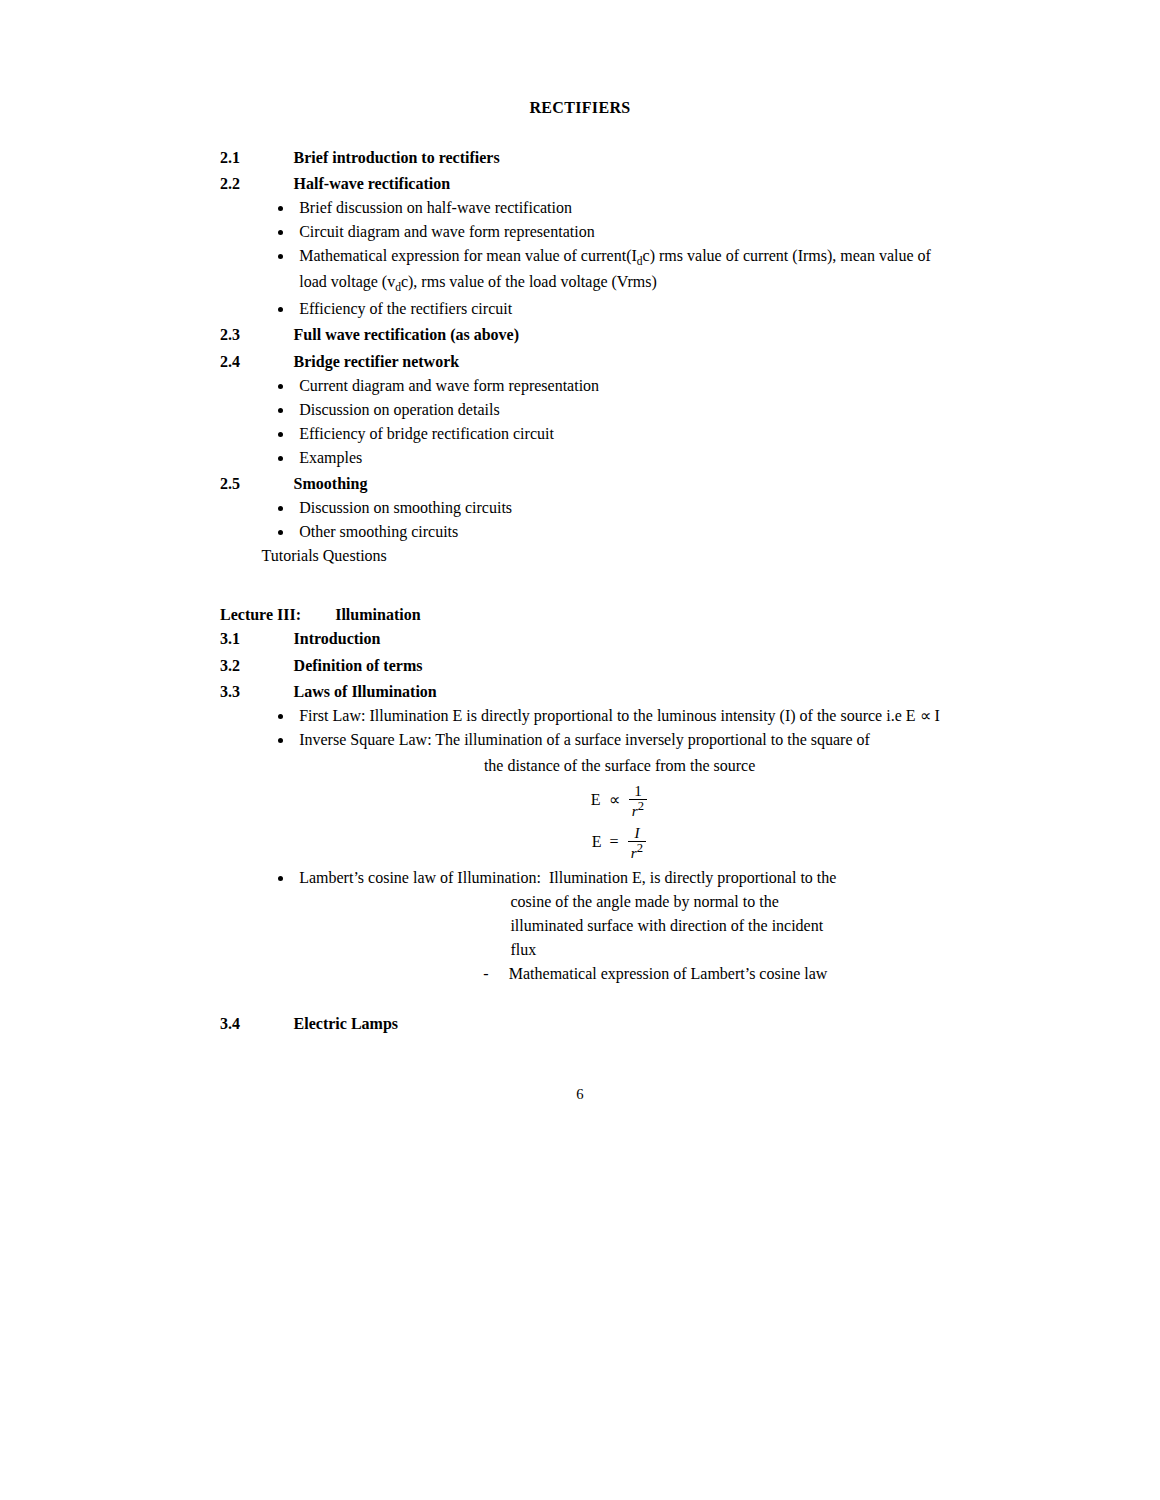RECTIFIERS
2.1 Brief introduction to rectifiers
2.2 Half-wave rectification
Brief discussion on half-wave rectification
Circuit diagram and wave form representation
Mathematical expression for mean value of current(Idc) rms value of current (Irms), mean value of load voltage (vdc), rms value of the load voltage (Vrms)
Efficiency of the rectifiers circuit
2.3 Full wave rectification (as above)
2.4 Bridge rectifier network
Current diagram and wave form representation
Discussion on operation details
Efficiency of bridge rectification circuit
Examples
2.5 Smoothing
Discussion on smoothing circuits
Other smoothing circuits
Tutorials Questions
Lecture III: Illumination
3.1 Introduction
3.2 Definition of terms
3.3 Laws of Illumination
First Law: Illumination E is directly proportional to the luminous intensity (I) of the source i.e E ∝ I
Inverse Square Law: The illumination of a surface inversely proportional to the square of
the distance of the surface from the source
E ∝ 1 r2
E = Ir2
Lambert’s cosine law of Illumination: Illumination E, is directly proportional to the
cosine of the angle made by normal to the
illuminated surface with direction of the incident
flux
-Mathematical expression of Lambert’s cosine law
3.4 Electric Lamps
6